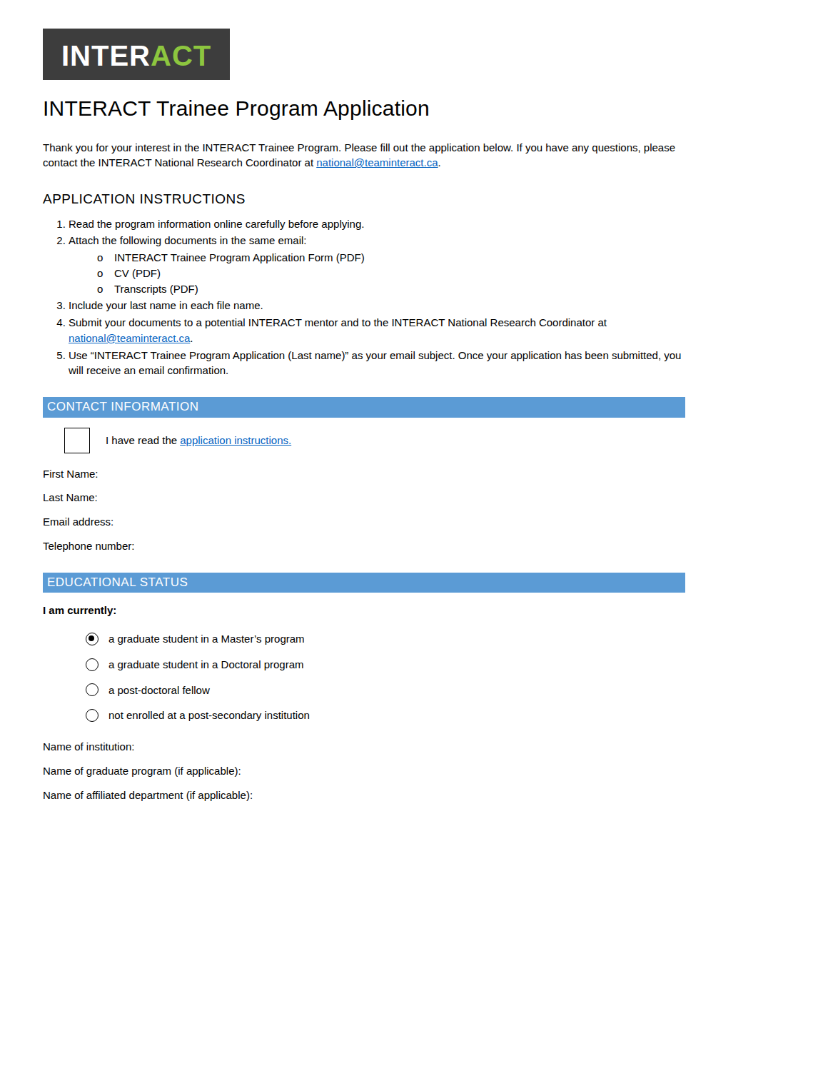INTER ACT
INTERACT Trainee Program Application
Thank you for your interest in the INTERACT Trainee Program. Please fill out the application below. If you have any questions, please contact the INTERACT National Research Coordinator at national@teaminteract.ca.
APPLICATION INSTRUCTIONS
Read the program information online carefully before applying.
Attach the following documents in the same email:
INTERACT Trainee Program Application Form (PDF)
CV (PDF)
Transcripts (PDF)
Include your last name in each file name.
Submit your documents to a potential INTERACT mentor and to the INTERACT National Research Coordinator at national@teaminteract.ca.
Use “INTERACT Trainee Program Application (Last name)” as your email subject. Once your application has been submitted, you will receive an email confirmation.
CONTACT INFORMATION
I have read the application instructions.
First Name:
Last Name:
Email address:
Telephone number:
EDUCATIONAL STATUS
I am currently:
a graduate student in a Master’s program
a graduate student in a Doctoral program
a post-doctoral fellow
not enrolled at a post-secondary institution
Name of institution:
Name of graduate program (if applicable):
Name of affiliated department (if applicable):